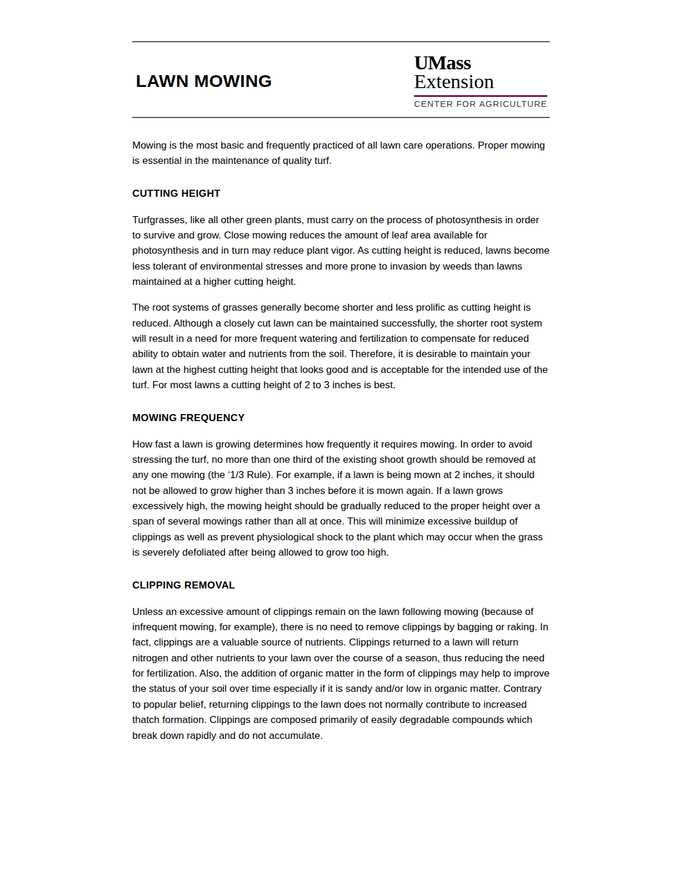LAWN MOWING
UMass Extension
CENTER FOR AGRICULTURE
Mowing is the most basic and frequently practiced of all lawn care operations. Proper mowing is essential in the maintenance of quality turf.
CUTTING HEIGHT
Turfgrasses, like all other green plants, must carry on the process of photosynthesis in order to survive and grow. Close mowing reduces the amount of leaf area available for photosynthesis and in turn may reduce plant vigor. As cutting height is reduced, lawns become less tolerant of environmental stresses and more prone to invasion by weeds than lawns maintained at a higher cutting height.
The root systems of grasses generally become shorter and less prolific as cutting height is reduced. Although a closely cut lawn can be maintained successfully, the shorter root system will result in a need for more frequent watering and fertilization to compensate for reduced ability to obtain water and nutrients from the soil. Therefore, it is desirable to maintain your lawn at the highest cutting height that looks good and is acceptable for the intended use of the turf. For most lawns a cutting height of 2 to 3 inches is best.
MOWING FREQUENCY
How fast a lawn is growing determines how frequently it requires mowing. In order to avoid stressing the turf, no more than one third of the existing shoot growth should be removed at any one mowing (the ‘1/3 Rule). For example, if a lawn is being mown at 2 inches, it should not be allowed to grow higher than 3 inches before it is mown again. If a lawn grows excessively high, the mowing height should be gradually reduced to the proper height over a span of several mowings rather than all at once. This will minimize excessive buildup of clippings as well as prevent physiological shock to the plant which may occur when the grass is severely defoliated after being allowed to grow too high.
CLIPPING REMOVAL
Unless an excessive amount of clippings remain on the lawn following mowing (because of infrequent mowing, for example), there is no need to remove clippings by bagging or raking. In fact, clippings are a valuable source of nutrients. Clippings returned to a lawn will return nitrogen and other nutrients to your lawn over the course of a season, thus reducing the need for fertilization. Also, the addition of organic matter in the form of clippings may help to improve the status of your soil over time especially if it is sandy and/or low in organic matter. Contrary to popular belief, returning clippings to the lawn does not normally contribute to increased thatch formation. Clippings are composed primarily of easily degradable compounds which break down rapidly and do not accumulate.